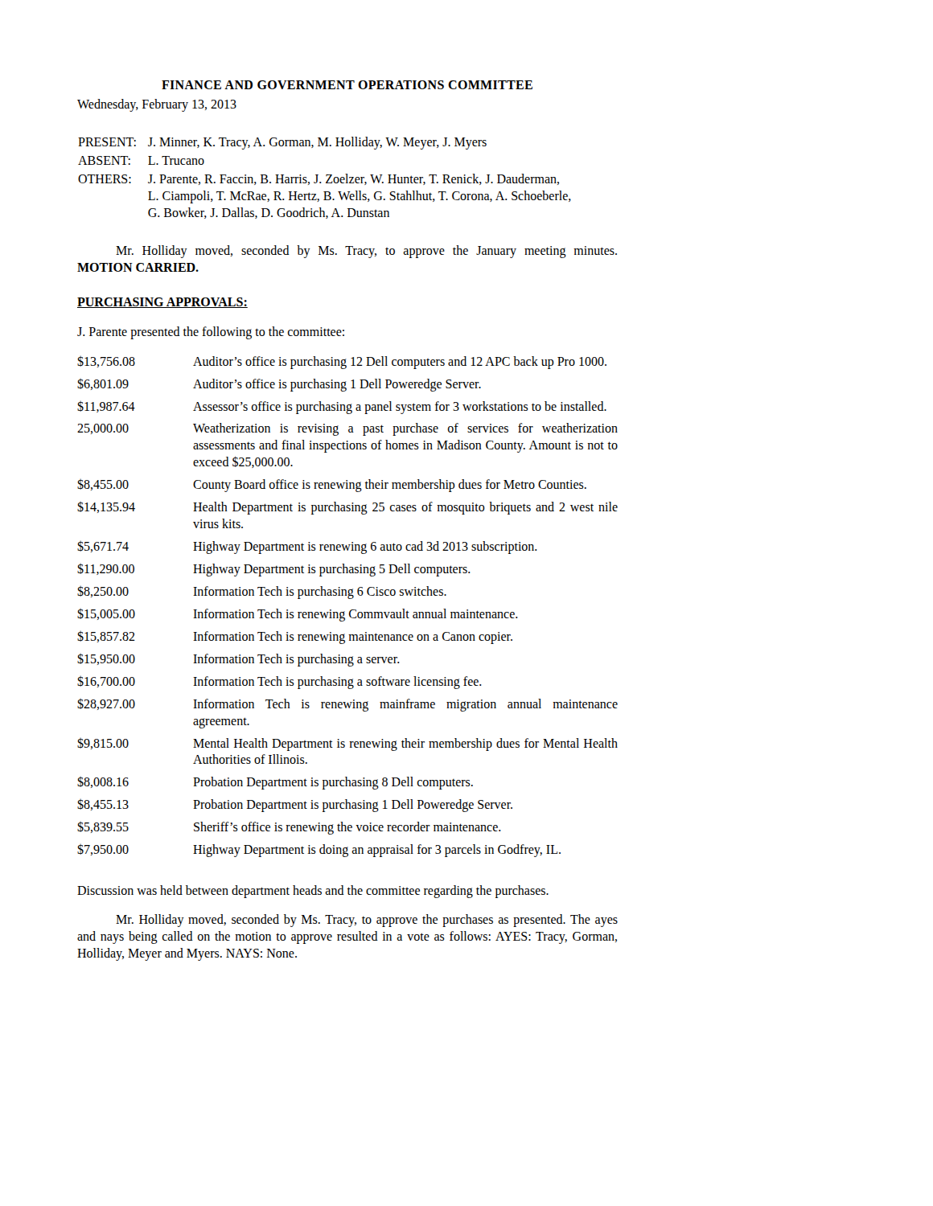Finance and Government Operations Committee
Wednesday, February 13, 2013
| Present: | J. Minner, K. Tracy, A. Gorman, M. Holliday, W. Meyer, J. Myers |
| Absent: | L. Trucano |
| Others: | J. Parente, R. Faccin, B. Harris, J. Zoelzer, W. Hunter, T. Renick, J. Dauderman, L. Ciampoli, T. McRae, R. Hertz, B. Wells, G. Stahlhut, T. Corona, A. Schoeberle, G. Bowker, J. Dallas, D. Goodrich, A. Dunstan |
Mr. Holliday moved, seconded by Ms. Tracy, to approve the January meeting minutes. MOTION CARRIED.
Purchasing Approvals:
J. Parente presented the following to the committee:
| $13,756.08 | Auditor’s office is purchasing 12 Dell computers and 12 APC back up Pro 1000. |
| $6,801.09 | Auditor’s office is purchasing 1 Dell Poweredge Server. |
| $11,987.64 | Assessor’s office is purchasing a panel system for 3 workstations to be installed. |
| 25,000.00 | Weatherization is revising a past purchase of services for weatherization assessments and final inspections of homes in Madison County. Amount is not to exceed $25,000.00. |
| $8,455.00 | County Board office is renewing their membership dues for Metro Counties. |
| $14,135.94 | Health Department is purchasing 25 cases of mosquito briquets and 2 west nile virus kits. |
| $5,671.74 | Highway Department is renewing 6 auto cad 3d 2013 subscription. |
| $11,290.00 | Highway Department is purchasing 5 Dell computers. |
| $8,250.00 | Information Tech is purchasing 6 Cisco switches. |
| $15,005.00 | Information Tech is renewing Commvault annual maintenance. |
| $15,857.82 | Information Tech is renewing maintenance on a Canon copier. |
| $15,950.00 | Information Tech is purchasing a server. |
| $16,700.00 | Information Tech is purchasing a software licensing fee. |
| $28,927.00 | Information Tech is renewing mainframe migration annual maintenance agreement. |
| $9,815.00 | Mental Health Department is renewing their membership dues for Mental Health Authorities of Illinois. |
| $8,008.16 | Probation Department is purchasing 8 Dell computers. |
| $8,455.13 | Probation Department is purchasing 1 Dell Poweredge Server. |
| $5,839.55 | Sheriff’s office is renewing the voice recorder maintenance. |
| $7,950.00 | Highway Department is doing an appraisal for 3 parcels in Godfrey, IL. |
Discussion was held between department heads and the committee regarding the purchases.
Mr. Holliday moved, seconded by Ms. Tracy, to approve the purchases as presented. The ayes and nays being called on the motion to approve resulted in a vote as follows: AYES: Tracy, Gorman, Holliday, Meyer and Myers. NAYS: None.